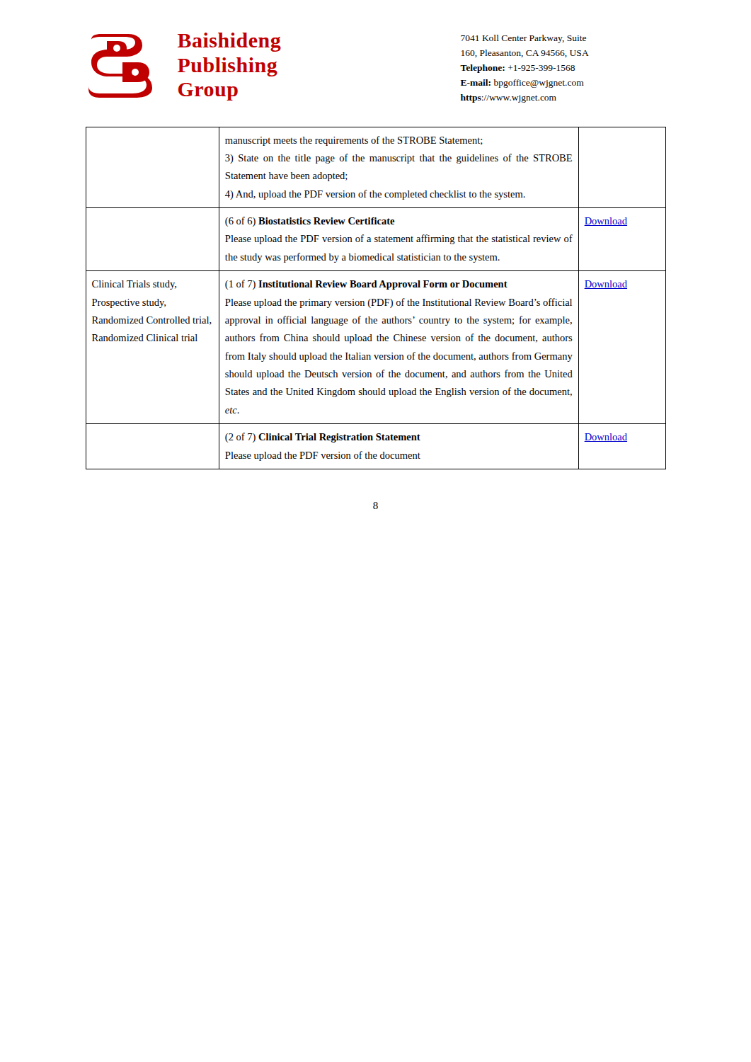Baishideng Publishing Group
7041 Koll Center Parkway, Suite
160, Pleasanton, CA 94566, USA
Telephone: +1-925-399-1568
E-mail: bpgoffice@wjgnet.com
https://www.wjgnet.com
| | manuscript meets the requirements of the STROBE Statement; 3) State on the title page of the manuscript that the guidelines of the STROBE Statement have been adopted; 4) And, upload the PDF version of the completed checklist to the system. | |
| | (6 of 6) Biostatistics Review Certificate Please upload the PDF version of a statement affirming that the statistical review of the study was performed by a biomedical statistician to the system. | Download |
| Clinical Trials study, Prospective study, Randomized Controlled trial, Randomized Clinical trial | (1 of 7) Institutional Review Board Approval Form or Document Please upload the primary version (PDF) of the Institutional Review Board’s official approval in official language of the authors’ country to the system; for example, authors from China should upload the Chinese version of the document, authors from Italy should upload the Italian version of the document, authors from Germany should upload the Deutsch version of the document, and authors from the United States and the United Kingdom should upload the English version of the document, etc . | Download |
| | (2 of 7) Clinical Trial Registration Statement Please upload the PDF version of the document | Download |
8